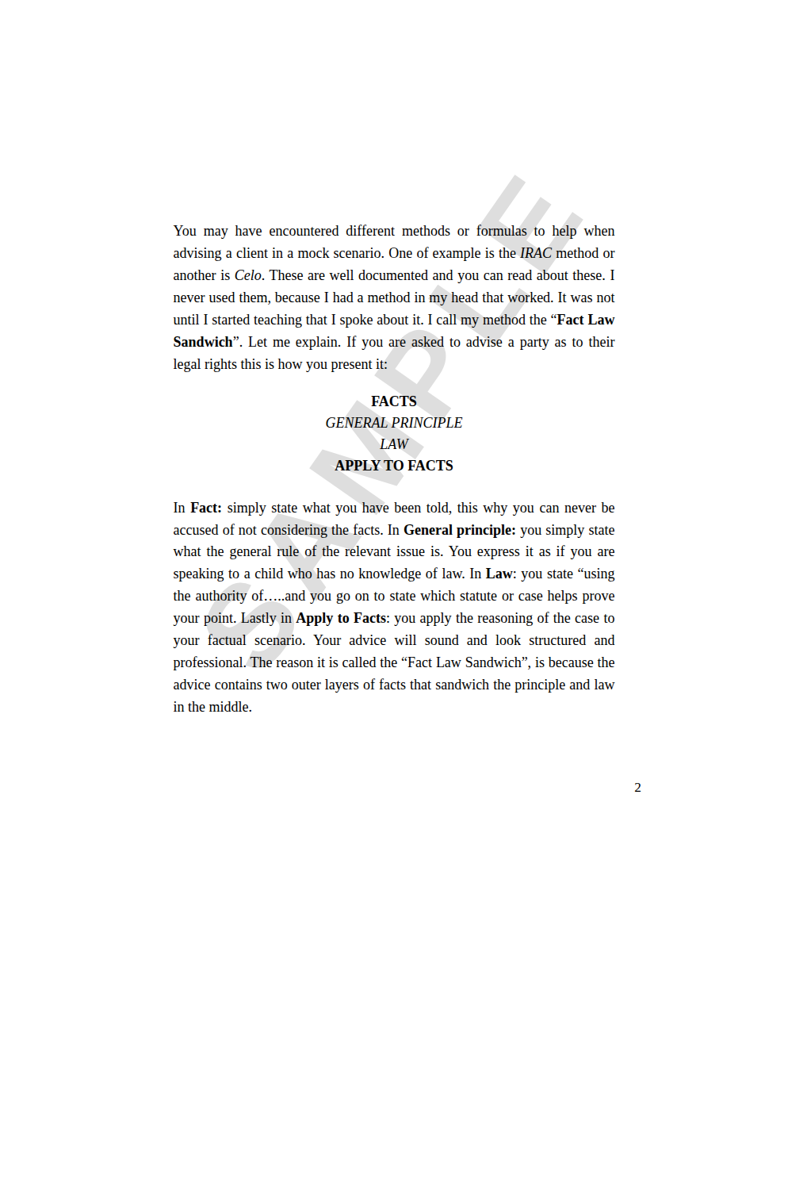SAMPLE
You may have encountered different methods or formulas to help when advising a client in a mock scenario. One of example is the IRAC method or another is Celo. These are well documented and you can read about these. I never used them, because I had a method in my head that worked. It was not until I started teaching that I spoke about it. I call my method the “Fact Law Sandwich”. Let me explain. If you are asked to advise a party as to their legal rights this is how you present it:
FACTS
GENERAL PRINCIPLE
LAW
APPLY TO FACTS
In Fact: simply state what you have been told, this why you can never be accused of not considering the facts. In General principle: you simply state what the general rule of the relevant issue is. You express it as if you are speaking to a child who has no knowledge of law. In Law: you state “using the authority of…..and you go on to state which statute or case helps prove your point. Lastly in Apply to Facts: you apply the reasoning of the case to your factual scenario. Your advice will sound and look structured and professional. The reason it is called the “Fact Law Sandwich”, is because the advice contains two outer layers of facts that sandwich the principle and law in the middle.
2